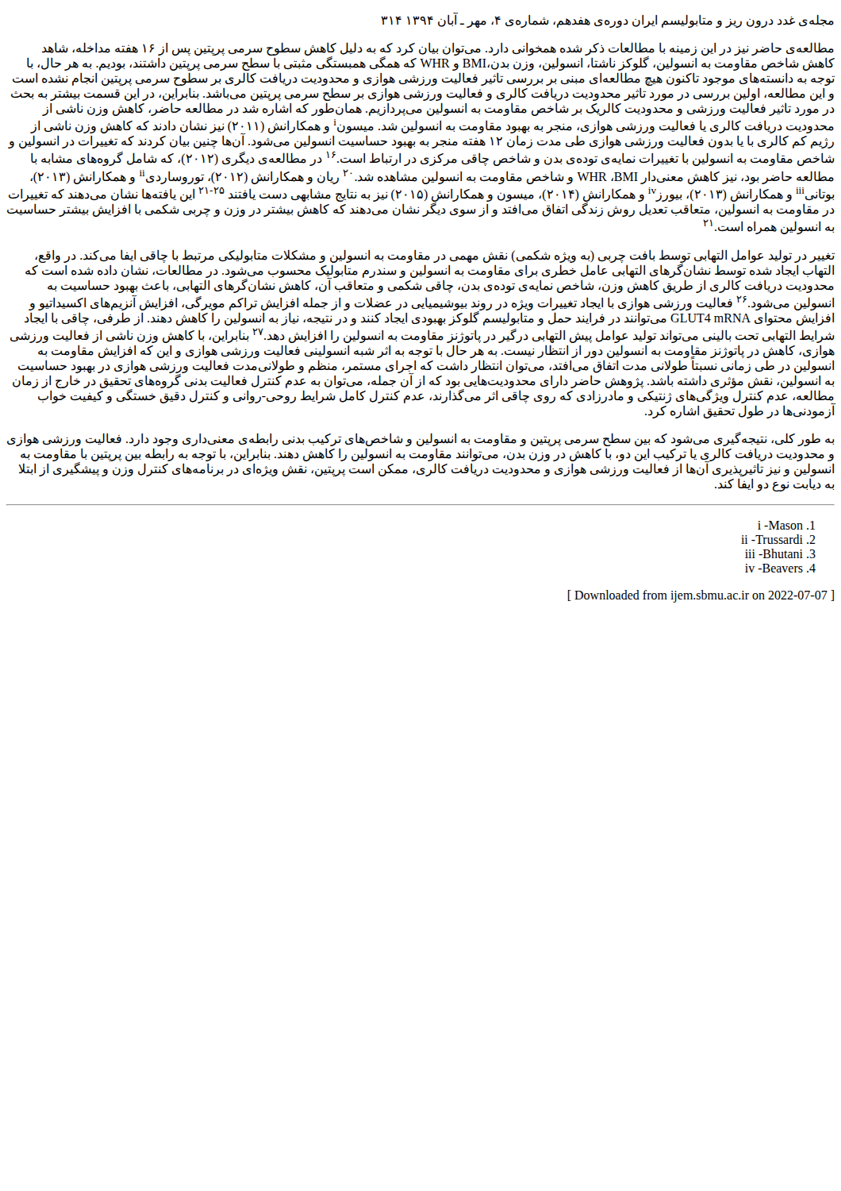مجله‌ی غدد درون ریز و متابولیسم ایران دوره‌ی هفدهم، شماره‌ی ۴، مهر ـ آبان ۱۳۹۴ ۳۱۴
مطالعه‌ی حاضر نیز در این زمینه با مطالعات ذکر شده همخوانی دارد. می‌توان بیان کرد که به دلیل کاهش سطوح سرمی پرپتین پس از ۱۶ هفته مداخله، شاهد کاهش شاخص مقاومت به انسولین، گلوکز ناشتا، انسولین، وزن بدن،BMI و WHR که همگی همبستگی مثبتی با سطح سرمی پرپتین داشتند، بودیم. به هر حال، با توجه به دانسته‌های موجود تاکنون هیچ مطالعه‌ای مبنی بر بررسی تاثیر فعالیت ورزشی هوازی و محدودیت دریافت کالری بر سطوح سرمی پرپتین انجام نشده است و این مطالعه، اولین بررسی در مورد تاثیر محدودیت دریافت کالری و فعالیت ورزشی هوازی بر سطح سرمی پرپتین می‌باشد. بنابراین، در این قسمت بیشتر به بحث در مورد تاثیر فعالیت ورزشی و محدودیت کالریک بر شاخص مقاومت به انسولین می‌پردازیم. همان‌طور که اشاره شد در مطالعه حاضر، کاهش وزن ناشی از محدودیت دریافت کالری یا فعالیت ورزشی هوازی، منجر به بهبود مقاومت به انسولین شد. میسونi و همکارانش (۲۰۱۱) نیز نشان دادند که کاهش وزن ناشی از رژیم کم کالری با یا بدون فعالیت ورزشی هوازی طی مدت زمان ۱۲ هفته منجر به بهبود حساسیت انسولین می‌شود. آن‌ها چنین بیان کردند که تغییرات در انسولین و شاخص مقاومت به انسولین با تغییرات نمایه‌ی توده‌ی بدن و شاخص چاقی مرکزی در ارتباط است.۱۶ در مطالعه‌ی دیگری (۲۰۱۲)، که شامل گروه‌های مشابه با مطالعه حاضر بود، نیز کاهش معنی‌دار WHR ،BMI و شاخص مقاومت به انسولین مشاهده شد.۲۰ ریان و همکارانش (۲۰۱۲)، توروساردیii و همکارانش (۲۰۱۳)، بوتانیiii و همکارانش (۲۰۱۳)، بیورزiv و همکارانش (۲۰۱۴)، میسون و همکارانش (۲۰۱۵) نیز به نتایج مشابهی دست یافتند ۲۵-۲۱ این یافته‌ها نشان می‌دهند که تغییرات در مقاومت به انسولین، متعاقب تعدیل روش زندگی اتفاق می‌افتد و از سوی دیگر نشان می‌دهند که کاهش بیشتر در وزن و چربی شکمی با افزایش بیشتر حساسیت به انسولین همراه است.۲۱
تغییر در تولید عوامل التهابی توسط بافت چربی (به ویژه شکمی) نقش مهمی در مقاومت به انسولین و مشکلات متابولیکی مرتبط با چاقی ایفا می‌کند. در واقع، التهاب ایجاد شده توسط نشان‌گرهای التهابی عامل خطری برای مقاومت به انسولین و سندرم متابولیک محسوب می‌شود. در مطالعات، نشان داده شده است که محدودیت دریافت کالری از طریق کاهش وزن، شاخص نمایه‌ی توده‌ی بدن، چاقی شکمی و متعاقب آن، کاهش نشان‌گرهای التهابی، باعث بهبود حساسیت به انسولین می‌شود.۲۶ فعالیت ورزشی هوازی با ایجاد تغییرات ویژه در روند بیوشیمیایی در عضلات و از جمله افزایش تراکم مویرگی، افزایش آنزیم‌های اکسیداتیو و افزایش محتوای GLUT4 mRNA می‌توانند در فرایند حمل و متابولیسم گلوکز بهبودی ایجاد کنند و در نتیجه، نیاز به انسولین را کاهش دهند. از طرفی، چاقی با ایجاد شرایط التهابی تحت بالینی می‌تواند تولید عوامل پیش التهابی درگیر در پاتوژنز مقاومت به انسولین را افزایش دهد.۲۷ بنابراین، با کاهش وزن ناشی از فعالیت ورزشی هوازی، کاهش در پاتوژنز مقاومت به انسولین دور از انتظار نیست. به هر حال با توجه به اثر شبه انسولینی فعالیت ورزشی هوازی و این که افزایش مقاومت به انسولین در طی زمانی نسبتاً طولانی مدت اتفاق می‌افتد، می‌توان انتظار داشت که اجرای مستمر، منظم و طولانی‌مدت فعالیت ورزشی هوازی در بهبود حساسیت به انسولین، نقش مؤثری داشته باشد. پژوهش حاضر دارای محدودیت‌هایی بود که از آن جمله، می‌توان به عدم کنترل فعالیت بدنی گروه‌های تحقیق در خارج از زمان مطالعه، عدم کنترل ویژگی‌های ژنتیکی و مادرزادی که روی چاقی اثر می‌گذارند، عدم کنترل کامل شرایط روحی-روانی و کنترل دقیق خستگی و کیفیت خواب آزمودنی‌ها در طول تحقیق اشاره کرد.
به طور کلی، نتیجه‌گیری می‌شود که بین سطح سرمی پرپتین و مقاومت به انسولین و شاخص‌های ترکیب بدنی رابطه‌ی معنی‌داری وجود دارد. فعالیت ورزشی هوازی و محدودیت دریافت کالری یا ترکیب این دو، با کاهش در وزن بدن، می‌توانند مقاومت به انسولین را کاهش دهند. بنابراین، با توجه به رابطه بین پرپتین با مقاومت به انسولین و نیز تاثیرپذیری آن‌ها از فعالیت ورزشی هوازی و محدودیت دریافت کالری، ممکن است پرپتین، نقش ویژه‌ای در برنامه‌های کنترل وزن و پیشگیری از ابتلا به دیابت نوع دو ایفا کند.
i -Mason
ii -Trussardi
iii -Bhutani
iv -Beavers
[ Downloaded from ijem.sbmu.ac.ir on 2022-07-07 ]